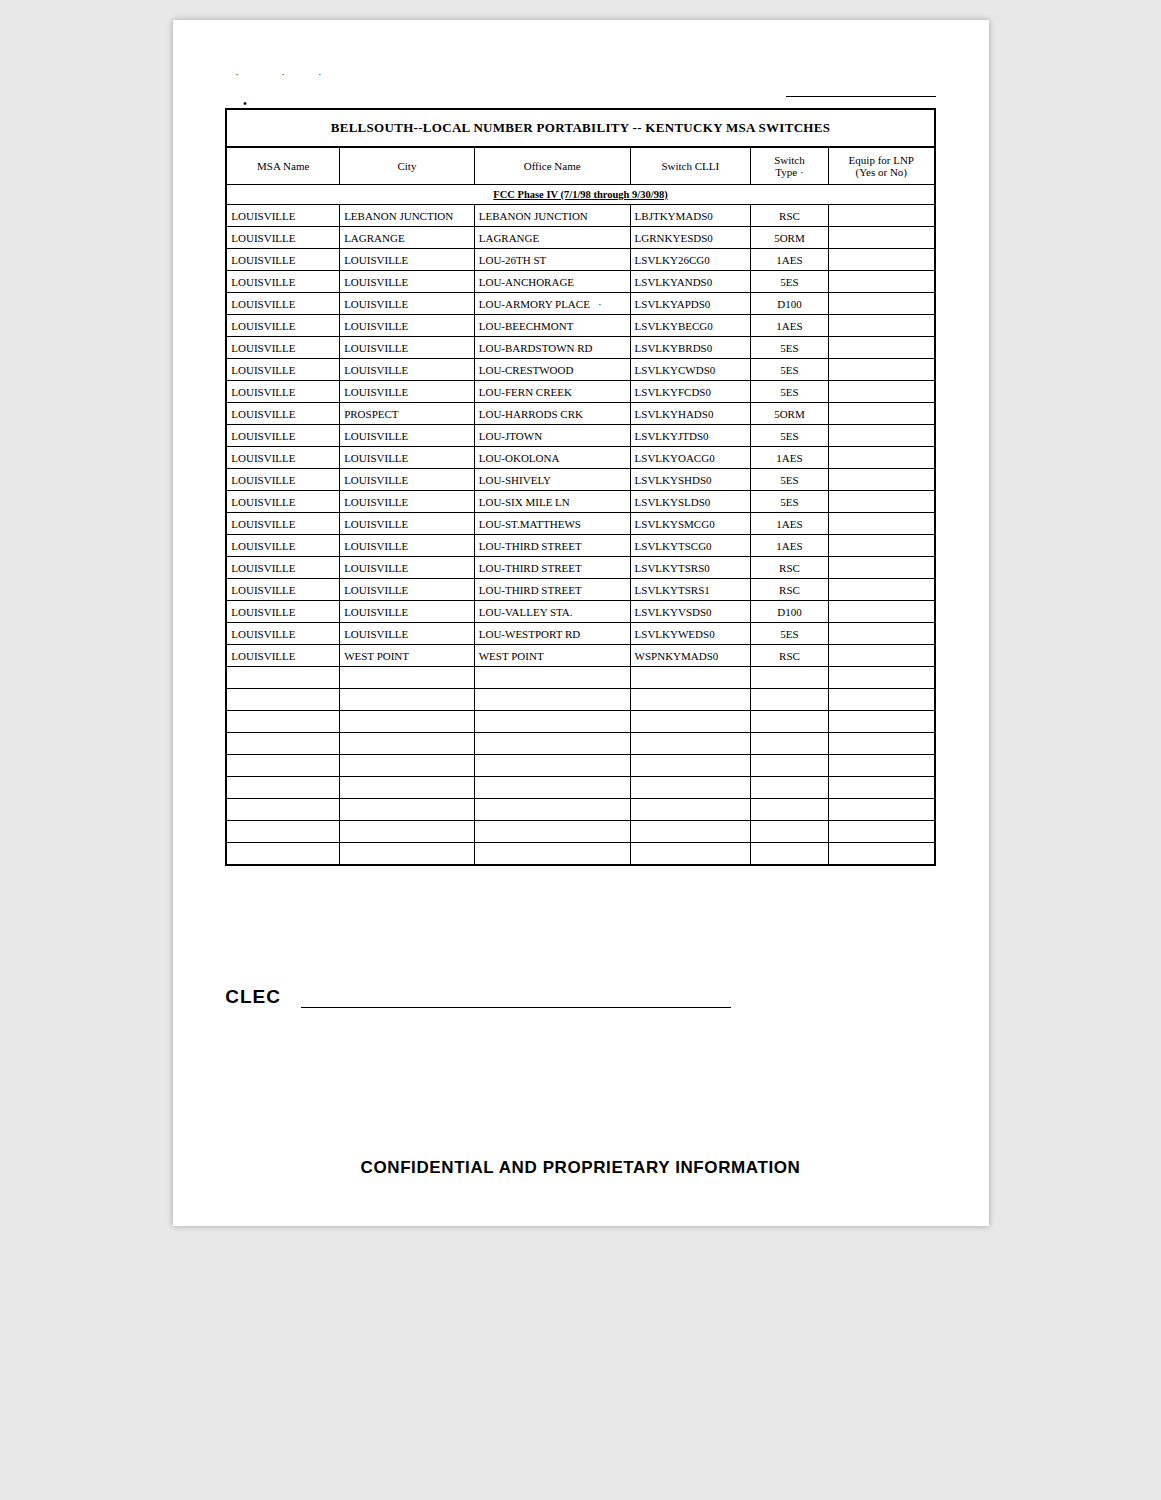· · ·
•
BELLSOUTH--LOCAL NUMBER PORTABILITY -- KENTUCKY MSA SWITCHES
| MSA Name | City | Office Name | Switch CLLI | Switch Type · | Equip for LNP (Yes or No) |
| --- | --- | --- | --- | --- | --- |
| FCC Phase IV (7/1/98 through 9/30/98) |
| LOUISVILLE | LEBANON JUNCTION | LEBANON JUNCTION | LBJTKYMADS0 | RSC | |
| LOUISVILLE | LAGRANGE | LAGRANGE | LGRNKYESDS0 | 5ORM | |
| LOUISVILLE | LOUISVILLE | LOU-26TH ST | LSVLKY26CG0 | 1AES | |
| LOUISVILLE | LOUISVILLE | LOU-ANCHORAGE | LSVLKYANDS0 | 5ES | |
| LOUISVILLE | LOUISVILLE | LOU-ARMORY PLACE · | LSVLKYAPDS0 | D100 | |
| LOUISVILLE | LOUISVILLE | LOU-BEECHMONT | LSVLKYBECG0 | 1AES | |
| LOUISVILLE | LOUISVILLE | LOU-BARDSTOWN RD | LSVLKYBRDS0 | 5ES | |
| LOUISVILLE | LOUISVILLE | LOU-CRESTWOOD | LSVLKYCWDS0 | 5ES | |
| LOUISVILLE | LOUISVILLE | LOU-FERN CREEK | LSVLKYFCDS0 | 5ES | |
| LOUISVILLE | PROSPECT | LOU-HARRODS CRK | LSVLKYHADS0 | 5ORM | |
| LOUISVILLE | LOUISVILLE | LOU-JTOWN | LSVLKYJTDS0 | 5ES | |
| LOUISVILLE | LOUISVILLE | LOU-OKOLONA | LSVLKYOACG0 | 1AES | |
| LOUISVILLE | LOUISVILLE | LOU-SHIVELY | LSVLKYSHDS0 | 5ES | |
| LOUISVILLE | LOUISVILLE | LOU-SIX MILE LN | LSVLKYSLDS0 | 5ES | |
| LOUISVILLE | LOUISVILLE | LOU-ST.MATTHEWS | LSVLKYSMCG0 | 1AES | |
| LOUISVILLE | LOUISVILLE | LOU-THIRD STREET | LSVLKYTSCG0 | 1AES | |
| LOUISVILLE | LOUISVILLE | LOU-THIRD STREET | LSVLKYTSRS0 | RSC | |
| LOUISVILLE | LOUISVILLE | LOU-THIRD STREET | LSVLKYTSRS1 | RSC | |
| LOUISVILLE | LOUISVILLE | LOU-VALLEY STA. | LSVLKYVSDS0 | D100 | |
| LOUISVILLE | LOUISVILLE | LOU-WESTPORT RD | LSVLKYWEDS0 | 5ES | |
| LOUISVILLE | WEST POINT | WEST POINT | WSPNKYMADS0 | RSC | |
CLEC
CONFIDENTIAL AND PROPRIETARY INFORMATION